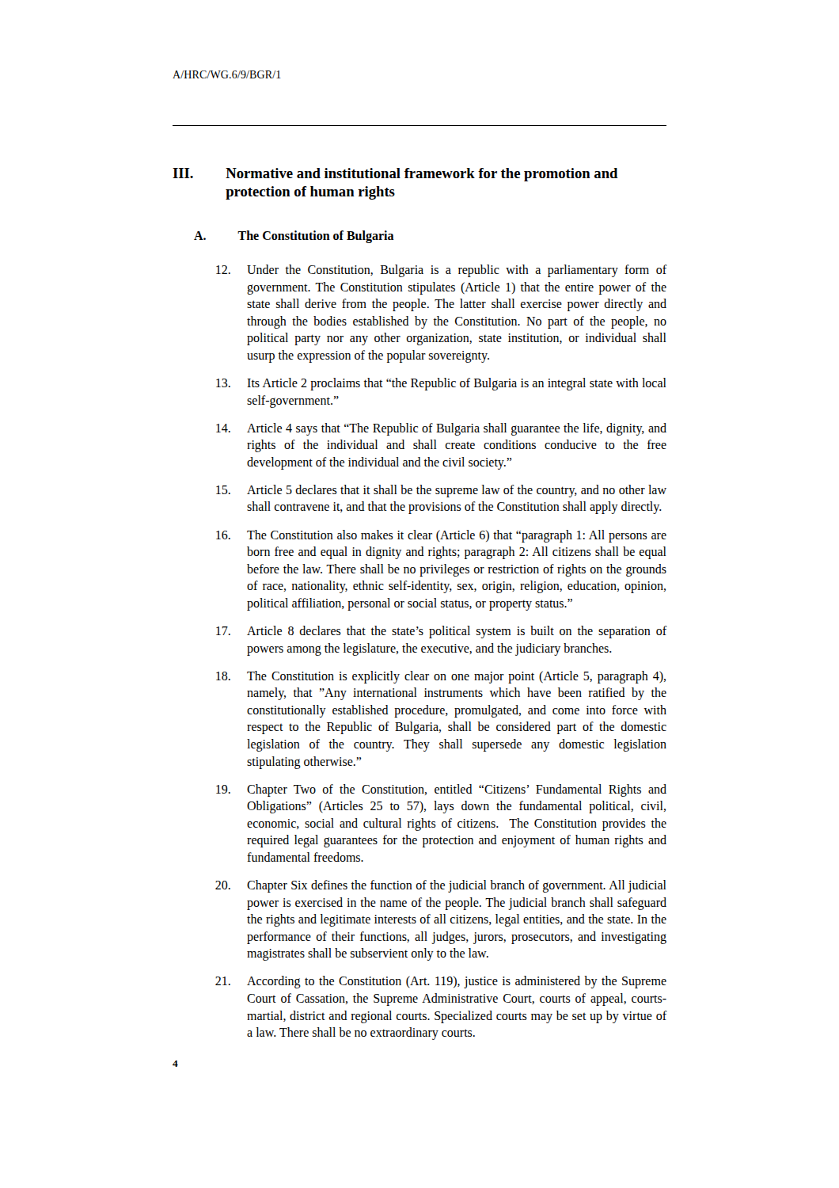A/HRC/WG.6/9/BGR/1
III. Normative and institutional framework for the promotion and protection of human rights
A. The Constitution of Bulgaria
12. Under the Constitution, Bulgaria is a republic with a parliamentary form of government. The Constitution stipulates (Article 1) that the entire power of the state shall derive from the people. The latter shall exercise power directly and through the bodies established by the Constitution. No part of the people, no political party nor any other organization, state institution, or individual shall usurp the expression of the popular sovereignty.
13. Its Article 2 proclaims that “the Republic of Bulgaria is an integral state with local self-government.”
14. Article 4 says that “The Republic of Bulgaria shall guarantee the life, dignity, and rights of the individual and shall create conditions conducive to the free development of the individual and the civil society.”
15. Article 5 declares that it shall be the supreme law of the country, and no other law shall contravene it, and that the provisions of the Constitution shall apply directly.
16. The Constitution also makes it clear (Article 6) that “paragraph 1: All persons are born free and equal in dignity and rights; paragraph 2: All citizens shall be equal before the law. There shall be no privileges or restriction of rights on the grounds of race, nationality, ethnic self-identity, sex, origin, religion, education, opinion, political affiliation, personal or social status, or property status.”
17. Article 8 declares that the state’s political system is built on the separation of powers among the legislature, the executive, and the judiciary branches.
18. The Constitution is explicitly clear on one major point (Article 5, paragraph 4), namely, that ”Any international instruments which have been ratified by the constitutionally established procedure, promulgated, and come into force with respect to the Republic of Bulgaria, shall be considered part of the domestic legislation of the country. They shall supersede any domestic legislation stipulating otherwise.”
19. Chapter Two of the Constitution, entitled “Citizens’ Fundamental Rights and Obligations” (Articles 25 to 57), lays down the fundamental political, civil, economic, social and cultural rights of citizens. The Constitution provides the required legal guarantees for the protection and enjoyment of human rights and fundamental freedoms.
20. Chapter Six defines the function of the judicial branch of government. All judicial power is exercised in the name of the people. The judicial branch shall safeguard the rights and legitimate interests of all citizens, legal entities, and the state. In the performance of their functions, all judges, jurors, prosecutors, and investigating magistrates shall be subservient only to the law.
21. According to the Constitution (Art. 119), justice is administered by the Supreme Court of Cassation, the Supreme Administrative Court, courts of appeal, courts-martial, district and regional courts. Specialized courts may be set up by virtue of a law. There shall be no extraordinary courts.
4